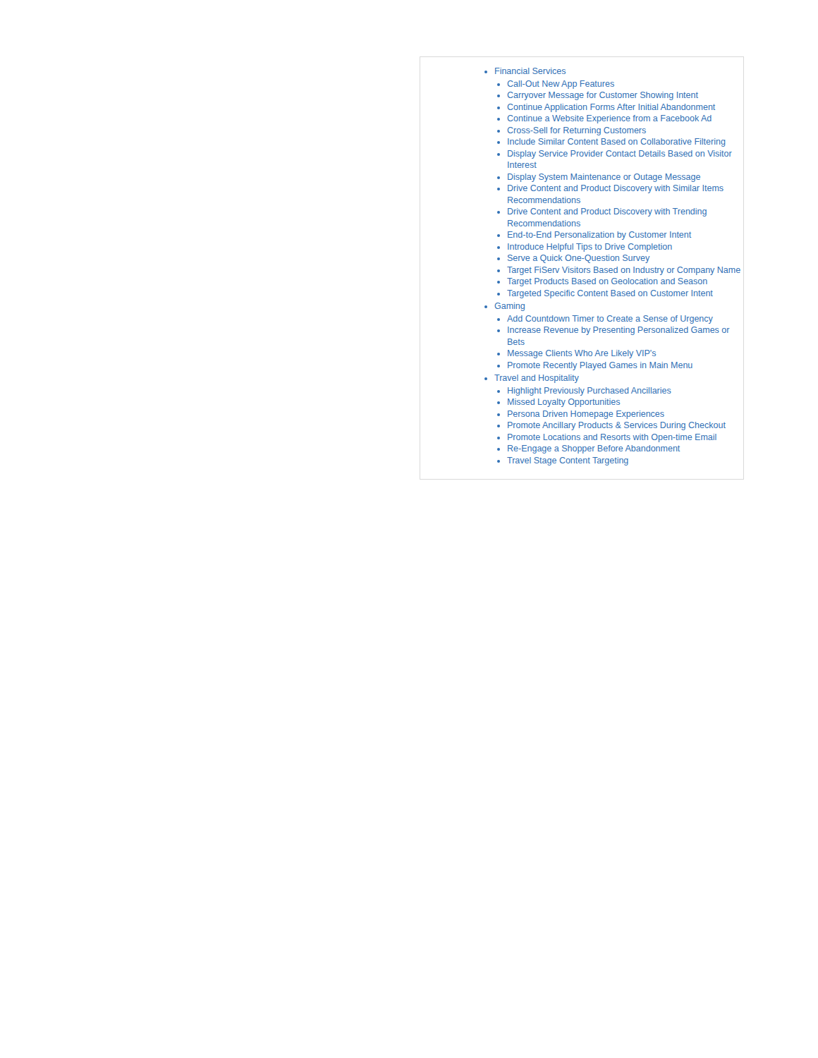Financial Services
Call-Out New App Features
Carryover Message for Customer Showing Intent
Continue Application Forms After Initial Abandonment
Continue a Website Experience from a Facebook Ad
Cross-Sell for Returning Customers
Include Similar Content Based on Collaborative Filtering
Display Service Provider Contact Details Based on Visitor Interest
Display System Maintenance or Outage Message
Drive Content and Product Discovery with Similar Items Recommendations
Drive Content and Product Discovery with Trending Recommendations
End-to-End Personalization by Customer Intent
Introduce Helpful Tips to Drive Completion
Serve a Quick One-Question Survey
Target FiServ Visitors Based on Industry or Company Name
Target Products Based on Geolocation and Season
Targeted Specific Content Based on Customer Intent
Gaming
Add Countdown Timer to Create a Sense of Urgency
Increase Revenue by Presenting Personalized Games or Bets
Message Clients Who Are Likely VIP's
Promote Recently Played Games in Main Menu
Travel and Hospitality
Highlight Previously Purchased Ancillaries
Missed Loyalty Opportunities
Persona Driven Homepage Experiences
Promote Ancillary Products & Services During Checkout
Promote Locations and Resorts with Open-time Email
Re-Engage a Shopper Before Abandonment
Travel Stage Content Targeting